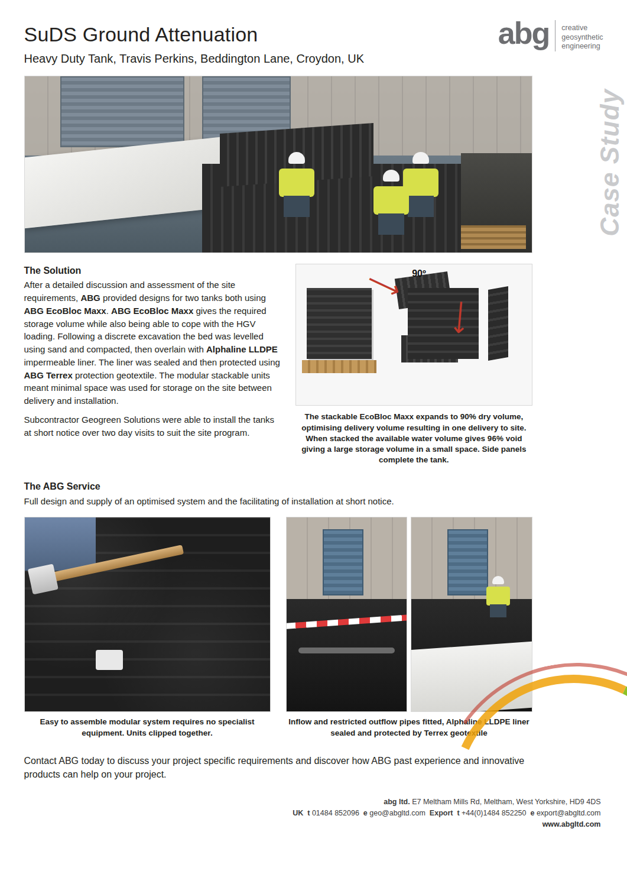SuDS Ground Attenuation
Heavy Duty Tank, Travis Perkins, Beddington Lane, Croydon, UK
abg
creative
geosynthetic
engineering
Case Study
The Solution
After a detailed discussion and assessment of the site requirements, ABG provided designs for two tanks both using ABG EcoBloc Maxx. ABG EcoBloc Maxx gives the required storage volume while also being able to cope with the HGV loading. Following a discrete excavation the bed was levelled using sand and compacted, then overlain with Alphaline LLDPE impermeable liner. The liner was sealed and then protected using ABG Terrex protection geotextile. The modular stackable units meant minimal space was used for storage on the site between delivery and installation.
Subcontractor Geogreen Solutions were able to install the tanks at short notice over two day visits to suit the site program.
⟶
⟶
90º
The stackable EcoBloc Maxx expands to 90% dry volume, optimising delivery volume resulting in one delivery to site. When stacked the available water volume gives 96% void giving a large storage volume in a small space. Side panels complete the tank.
The ABG Service
Full design and supply of an optimised system and the facilitating of installation at short notice.
Easy to assemble modular system requires no specialist equipment. Units clipped together.
Inflow and restricted outflow pipes fitted, Alphaline LLDPE liner sealed and protected by Terrex geotextile
Contact ABG today to discuss your project specific requirements and discover how ABG past experience and innovative products can help on your project.
abg ltd. E7 Meltham Mills Rd, Meltham, West Yorkshire, HD9 4DS
UK t 01484 852096 e geo@abgltd.com Export t +44(0)1484 852250 e export@abgltd.com
www.abgltd.com